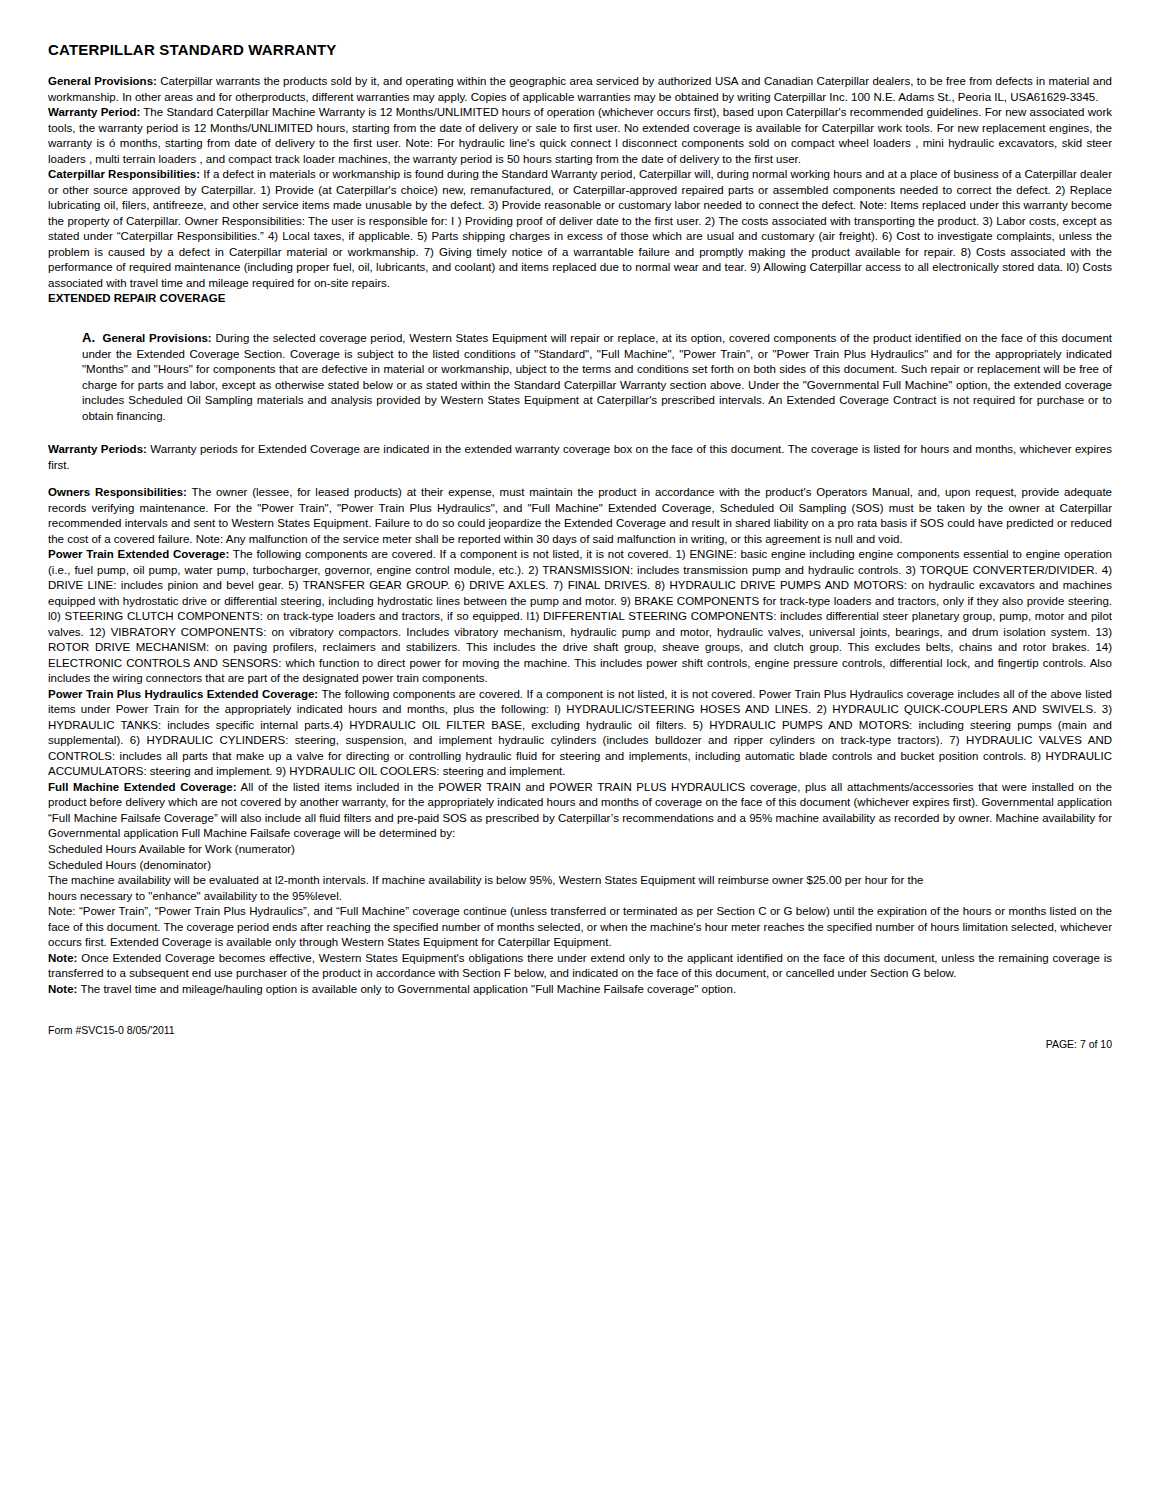CATERPILLAR STANDARD WARRANTY
General Provisions: Caterpillar warrants the products sold by it, and operating within the geographic area serviced by authorized USA and Canadian Caterpillar dealers, to be free from defects in material and workmanship. In other areas and for otherproducts, different warranties may apply. Copies of applicable warranties may be obtained by writing Caterpillar Inc. 100 N.E. Adams St., Peoria IL, USA61629-3345.
Warranty Period: The Standard Caterpillar Machine Warranty is 12 Months/UNLIMITED hours of operation (whichever occurs first), based upon Caterpillar's recommended guidelines. For new associated work tools, the warranty period is 12 Months/UNLIMITED hours, starting from the date of delivery or sale to first user. No extended coverage is available for Caterpillar work tools. For new replacement engines, the warranty is ó months, starting from date of delivery to the first user. Note: For hydraulic line's quick connect l disconnect components sold on compact wheel loaders , mini hydraulic excavators, skid steer loaders , multi terrain loaders , and compact track loader machines, the warranty period is 50 hours starting from the date of delivery to the first user.
Caterpillar Responsibilities: If a defect in materials or workmanship is found during the Standard Warranty period, Caterpillar will, during normal working hours and at a place of business of a Caterpillar dealer or other source approved by Caterpillar. 1) Provide (at Caterpillar's choice) new, remanufactured, or Caterpillar-approved repaired parts or assembled components needed to correct the defect. 2) Replace lubricating oil, filers, antifreeze, and other service items made unusable by the defect. 3) Provide reasonable or customary labor needed to connect the defect. Note: Items replaced under this warranty become the property of Caterpillar. Owner Responsibilities: The user is responsible for: I ) Providing proof of deliver date to the first user. 2) The costs associated with transporting the product. 3) Labor costs, except as stated under “Caterpillar Responsibilities.” 4) Local taxes, if applicable. 5) Parts shipping charges in excess of those which are usual and customary (air freight). 6) Cost to investigate complaints, unless the problem is caused by a defect in Caterpillar material or workmanship. 7) Giving timely notice of a warrantable failure and promptly making the product available for repair. 8) Costs associated with the performance of required maintenance (including proper fuel, oil, lubricants, and coolant) and items replaced due to normal wear and tear. 9) Allowing Caterpillar access to all electronically stored data. l0) Costs associated with travel time and mileage required for on-site repairs.
EXTENDED REPAIR COVERAGE
A. General Provisions: During the selected coverage period, Western States Equipment will repair or replace, at its option, covered components of the product identified on the face of this document under the Extended Coverage Section. Coverage is subject to the listed conditions of "Standard", "Full Machine", "Power Train", or "Power Train Plus Hydraulics" and for the appropriately indicated "Months" and "Hours" for components that are defective in material or workmanship, ubject to the terms and conditions set forth on both sides of this document. Such repair or replacement will be free of charge for parts and labor, except as otherwise stated below or as stated within the Standard Caterpillar Warranty section above. Under the "Governmental Full Machine" option, the extended coverage includes Scheduled Oil Sampling materials and analysis provided by Western States Equipment at Caterpillar's prescribed intervals. An Extended Coverage Contract is not required for purchase or to obtain financing.
Warranty Periods: Warranty periods for Extended Coverage are indicated in the extended warranty coverage box on the face of this document. The coverage is listed for hours and months, whichever expires first.
Owners Responsibilities: The owner (lessee, for leased products) at their expense, must maintain the product in accordance with the product's Operators Manual, and, upon request, provide adequate records verifying maintenance. For the "Power Train", "Power Train Plus Hydraulics", and "Full Machine" Extended Coverage, Scheduled Oil Sampling (SOS) must be taken by the owner at Caterpillar recommended intervals and sent to Western States Equipment. Failure to do so could jeopardize the Extended Coverage and result in shared liability on a pro rata basis if SOS could have predicted or reduced the cost of a covered failure. Note: Any malfunction of the service meter shall be reported within 30 days of said malfunction in writing, or this agreement is null and void.
Power Train Extended Coverage: The following components are covered. If a component is not listed, it is not covered. 1) ENGINE: basic engine including engine components essential to engine operation (i.e., fuel pump, oil pump, water pump, turbocharger, governor, engine control module, etc.). 2) TRANSMISSION: includes transmission pump and hydraulic controls. 3) TORQUE CONVERTER/DIVIDER. 4) DRIVE LINE: includes pinion and bevel gear. 5) TRANSFER GEAR GROUP. 6) DRIVE AXLES. 7) FINAL DRIVES. 8) HYDRAULIC DRIVE PUMPS AND MOTORS: on hydraulic excavators and machines equipped with hydrostatic drive or differential steering, including hydrostatic lines between the pump and motor. 9) BRAKE COMPONENTS for track-type loaders and tractors, only if they also provide steering. l0) STEERING CLUTCH COMPONENTS: on track-type loaders and tractors, if so equipped. l1) DIFFERENTIAL STEERING COMPONENTS: includes differential steer planetary group, pump, motor and pilot valves. 12) VIBRATORY COMPONENTS: on vibratory compactors. Includes vibratory mechanism, hydraulic pump and motor, hydraulic valves, universal joints, bearings, and drum isolation system. 13) ROTOR DRIVE MECHANISM: on paving profilers, reclaimers and stabilizers. This includes the drive shaft group, sheave groups, and clutch group. This excludes belts, chains and rotor brakes. 14) ELECTRONIC CONTROLS AND SENSORS: which function to direct power for moving the machine. This includes power shift controls, engine pressure controls, differential lock, and fingertip controls. Also includes the wiring connectors that are part of the designated power train components.
Power Train Plus Hydraulics Extended Coverage: The following components are covered. If a component is not listed, it is not covered. Power Train Plus Hydraulics coverage includes all of the above listed items under Power Train for the appropriately indicated hours and months, plus the following: l) HYDRAULIC/STEERING HOSES AND LINES. 2) HYDRAULIC QUICK-COUPLERS AND SWIVELS. 3) HYDRAULIC TANKS: includes specific internal parts.4) HYDRAULIC OIL FILTER BASE, excluding hydraulic oil filters. 5) HYDRAULIC PUMPS AND MOTORS: including steering pumps (main and supplemental). 6) HYDRAULIC CYLINDERS: steering, suspension, and implement hydraulic cylinders (includes bulldozer and ripper cylinders on track-type tractors). 7) HYDRAULIC VALVES AND CONTROLS: includes all parts that make up a valve for directing or controlling hydraulic fluid for steering and implements, including automatic blade controls and bucket position controls. 8) HYDRAULIC ACCUMULATORS: steering and implement. 9) HYDRAULIC OIL COOLERS: steering and implement.
Full Machine Extended Coverage: All of the listed items included in the POWER TRAIN and POWER TRAIN PLUS HYDRAULICS coverage, plus all attachments/accessories that were installed on the product before delivery which are not covered by another warranty, for the appropriately indicated hours and months of coverage on the face of this document (whichever expires first). Governmental application “Full Machine Failsafe Coverage” will also include all fluid filters and pre-paid SOS as prescribed by Caterpillar’s recommendations and a 95% machine availability as recorded by owner. Machine availability for Governmental application Full Machine Failsafe coverage will be determined by:
Scheduled Hours Available for Work (numerator)
Scheduled Hours (denominator)
The machine availability will be evaluated at l2-month intervals. If machine availability is below 95%, Western States Equipment will reimburse owner $25.00 per hour for the
hours necessary to "enhance" availability to the 95%level.
Note: “Power Train”, “Power Train Plus Hydraulics”, and “Full Machine” coverage continue (unless transferred or terminated as per Section C or G below) until the expiration of the hours or months listed on the face of this document. The coverage period ends after reaching the specified number of months selected, or when the machine's hour meter reaches the specified number of hours limitation selected, whichever occurs first. Extended Coverage is available only through Western States Equipment for Caterpillar Equipment.
Note: Once Extended Coverage becomes effective, Western States Equipment's obligations there under extend only to the applicant identified on the face of this document, unless the remaining coverage is transferred to a subsequent end use purchaser of the product in accordance with Section F below, and indicated on the face of this document, or cancelled under Section G below.
Note: The travel time and mileage/hauling option is available only to Governmental application "Full Machine Failsafe coverage" option.
Form #SVC15-0 8/05/'2011
PAGE: 7 of 10